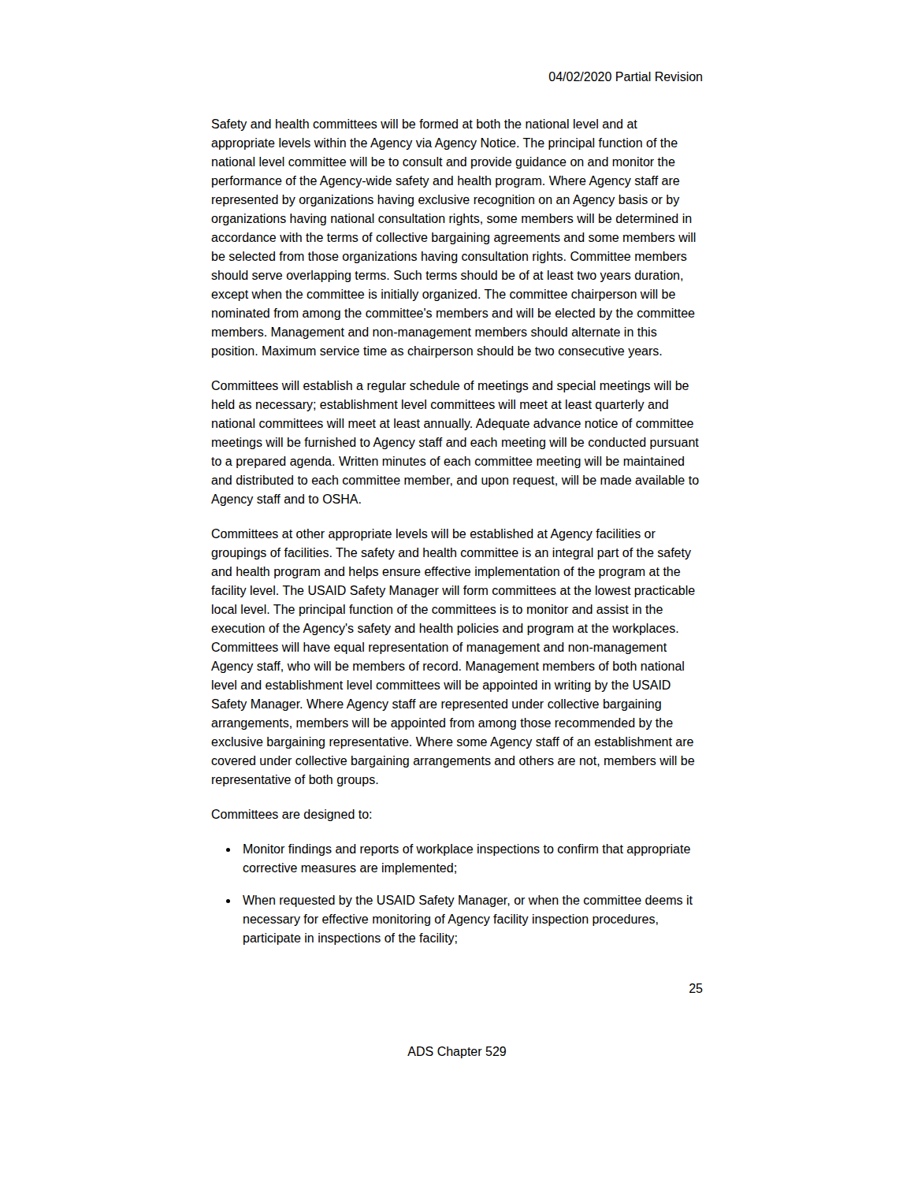04/02/2020 Partial Revision
Safety and health committees will be formed at both the national level and at appropriate levels within the Agency via Agency Notice. The principal function of the national level committee will be to consult and provide guidance on and monitor the performance of the Agency-wide safety and health program. Where Agency staff are represented by organizations having exclusive recognition on an Agency basis or by organizations having national consultation rights, some members will be determined in accordance with the terms of collective bargaining agreements and some members will be selected from those organizations having consultation rights. Committee members should serve overlapping terms. Such terms should be of at least two years duration, except when the committee is initially organized. The committee chairperson will be nominated from among the committee's members and will be elected by the committee members. Management and non-management members should alternate in this position. Maximum service time as chairperson should be two consecutive years.
Committees will establish a regular schedule of meetings and special meetings will be held as necessary; establishment level committees will meet at least quarterly and national committees will meet at least annually. Adequate advance notice of committee meetings will be furnished to Agency staff and each meeting will be conducted pursuant to a prepared agenda. Written minutes of each committee meeting will be maintained and distributed to each committee member, and upon request, will be made available to Agency staff and to OSHA.
Committees at other appropriate levels will be established at Agency facilities or groupings of facilities. The safety and health committee is an integral part of the safety and health program and helps ensure effective implementation of the program at the facility level. The USAID Safety Manager will form committees at the lowest practicable local level. The principal function of the committees is to monitor and assist in the execution of the Agency's safety and health policies and program at the workplaces. Committees will have equal representation of management and non-management Agency staff, who will be members of record. Management members of both national level and establishment level committees will be appointed in writing by the USAID Safety Manager. Where Agency staff are represented under collective bargaining arrangements, members will be appointed from among those recommended by the exclusive bargaining representative. Where some Agency staff of an establishment are covered under collective bargaining arrangements and others are not, members will be representative of both groups.
Committees are designed to:
Monitor findings and reports of workplace inspections to confirm that appropriate corrective measures are implemented;
When requested by the USAID Safety Manager, or when the committee deems it necessary for effective monitoring of Agency facility inspection procedures, participate in inspections of the facility;
25
ADS Chapter 529